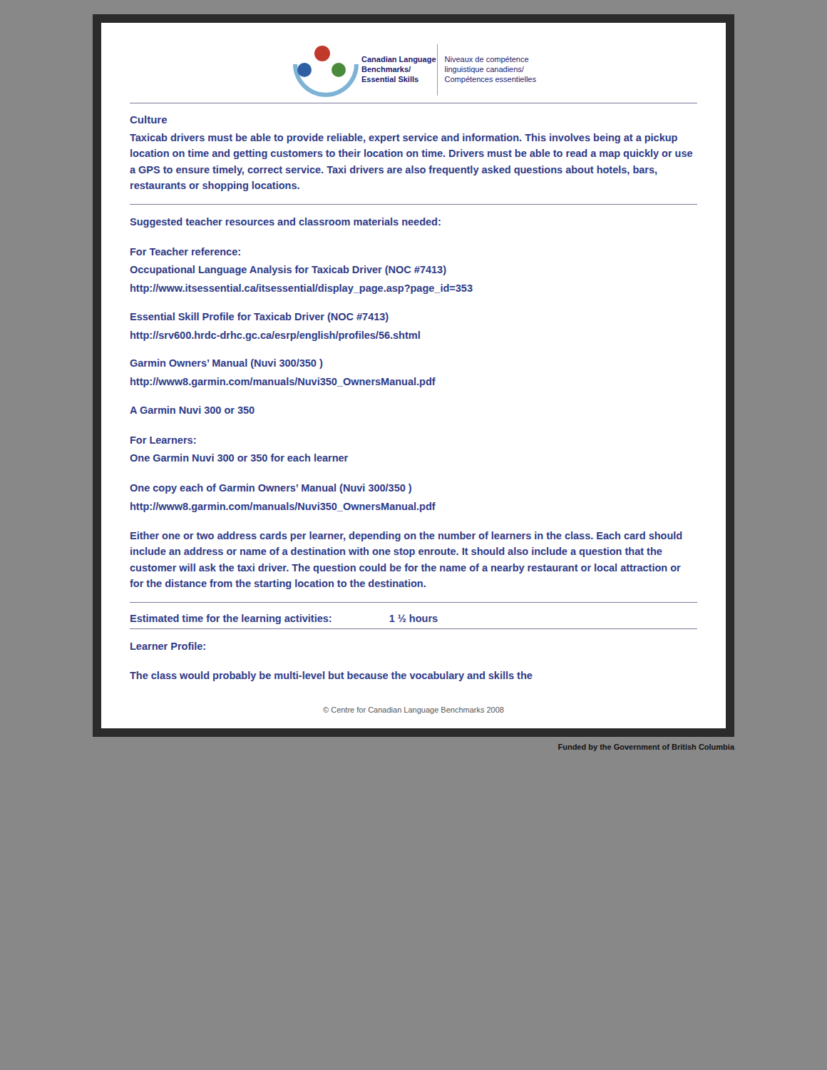| | Canadian Language Benchmarks/ Essential Skills | Niveaux de compétence linguistique canadiens/ Compétences essentielles |
Culture
Taxicab drivers must be able to provide reliable, expert service and information. This involves being at a pickup location on time and getting customers to their location on time. Drivers must be able to read a map quickly or use a GPS to ensure timely, correct service. Taxi drivers are also frequently asked questions about hotels, bars, restaurants or shopping locations.
Suggested teacher resources and classroom materials needed:
For Teacher reference:
Occupational Language Analysis for Taxicab Driver (NOC #7413)
http://www.itsessential.ca/itsessential/display_page.asp?page_id=353
Essential Skill Profile for Taxicab Driver (NOC #7413)
http://srv600.hrdc-drhc.gc.ca/esrp/english/profiles/56.shtml
Garmin Owners’ Manual (Nuvi 300/350 )
http://www8.garmin.com/manuals/Nuvi350_OwnersManual.pdf
A Garmin Nuvi 300 or 350
For Learners:
One Garmin Nuvi 300 or 350 for each learner
One copy each of Garmin Owners’ Manual (Nuvi 300/350 )
http://www8.garmin.com/manuals/Nuvi350_OwnersManual.pdf
Either one or two address cards per learner, depending on the number of learners in the class. Each card should include an address or name of a destination with one stop enroute. It should also include a question that the customer will ask the taxi driver. The question could be for the name of a nearby restaurant or local attraction or for the distance from the starting location to the destination.
Estimated time for the learning activities:1 ½ hours
Learner Profile:
The class would probably be multi-level but because the vocabulary and skills the
© Centre for Canadian Language Benchmarks 2008
Funded by the Government of British Columbia